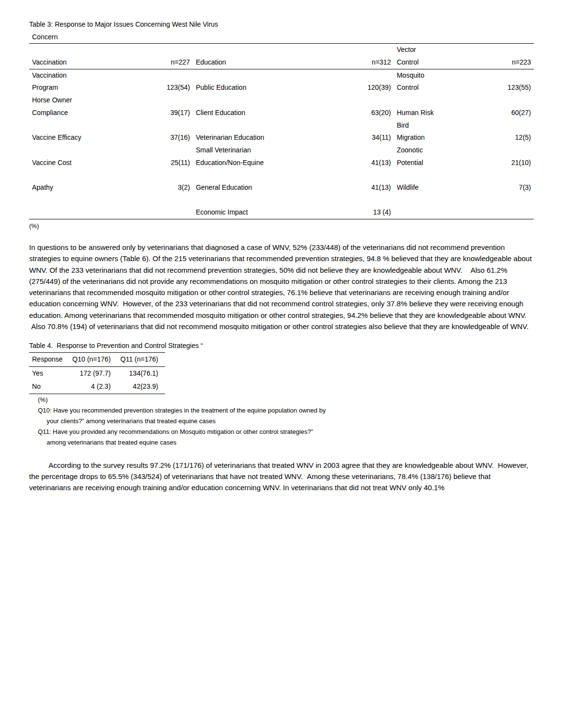Table 3: Response to Major Issues Concerning West Nile Virus
| Concern |
| | | | | Vector | |
| Vaccination | n=227 | Education | n=312 | Control | n=223 |
| Vaccination | | | | Mosquito | |
| Program | 123(54) | Public Education | 120(39) | Control | 123(55) |
| Horse Owner | | | | | |
| Compliance | 39(17) | Client Education | 63(20) | Human Risk | 60(27) |
| | | | | Bird | |
| Vaccine Efficacy | 37(16) | Veterinarian Education | 34(11) | Migration | 12(5) |
| | | Small Veterinarian | | Zoonotic | |
| Vaccine Cost | 25(11) | Education/Non-Equine | 41(13) | Potential | 21(10) |
| Apathy | 3(2) | General Education | 41(13) | Wildlife | 7(3) |
| | | Economic Impact | 13 (4) | | |
(%)
In questions to be answered only by veterinarians that diagnosed a case of WNV, 52% (233/448) of the veterinarians did not recommend prevention strategies to equine owners (Table 6). Of the 215 veterinarians that recommended prevention strategies, 94.8 % believed that they are knowledgeable about WNV. Of the 233 veterinarians that did not recommend prevention strategies, 50% did not believe they are knowledgeable about WNV. Also 61.2% (275/449) of the veterinarians did not provide any recommendations on mosquito mitigation or other control strategies to their clients. Among the 213 veterinarians that recommended mosquito mitigation or other control strategies, 76.1% believe that veterinarians are receiving enough training and/or education concerning WNV. However, of the 233 veterinarians that did not recommend control strategies, only 37.8% believe they were receiving enough education. Among veterinarians that recommended mosquito mitigation or other control strategies, 94.2% believe that they are knowledgeable about WNV. Also 70.8% (194) of veterinarians that did not recommend mosquito mitigation or other control strategies also believe that they are knowledgeable of WNV.
Table 4. Response to Prevention and Control Strategies “
| Response | Q10 (n=176) | Q11 (n=176) |
| Yes | 172 (97.7) | 134(76.1) |
| No | 4 (2.3) | 42(23.9) |
(%)
Q10: Have you recommended prevention strategies in the treatment of the equine population owned by
your clients?” among veterinarians that treated equine cases
Q11: Have you provided any recommendations on Mosquito mitigation or other control strategies?”
among veterinarians that treated equine cases
According to the survey results 97.2% (171/176) of veterinarians that treated WNV in 2003 agree that they are knowledgeable about WNV. However, the percentage drops to 65.5% (343/524) of veterinarians that have not treated WNV. Among these veterinarians, 78.4% (138/176) believe that veterinarians are receiving enough training and/or education concerning WNV. In veterinarians that did not treat WNV only 40.1%